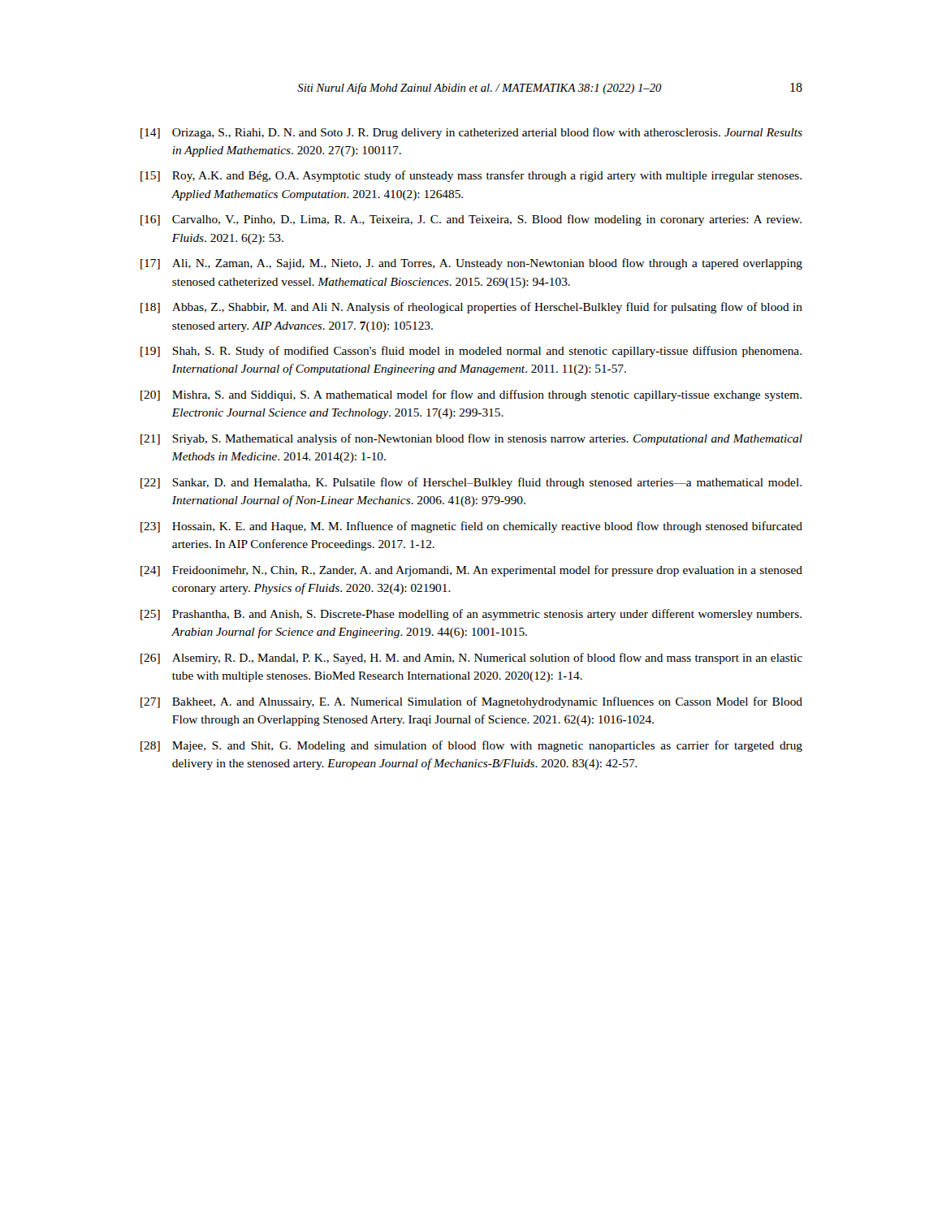Siti Nurul Aifa Mohd Zainul Abidin et al. / MATEMATIKA 38:1 (2022) 1–20 18
[14] Orizaga, S., Riahi, D. N. and Soto J. R. Drug delivery in catheterized arterial blood flow with atherosclerosis. Journal Results in Applied Mathematics. 2020. 27(7): 100117.
[15] Roy, A.K. and Bég, O.A. Asymptotic study of unsteady mass transfer through a rigid artery with multiple irregular stenoses. Applied Mathematics Computation. 2021. 410(2): 126485.
[16] Carvalho, V., Pinho, D., Lima, R. A., Teixeira, J. C. and Teixeira, S. Blood flow modeling in coronary arteries: A review. Fluids. 2021. 6(2): 53.
[17] Ali, N., Zaman, A., Sajid, M., Nieto, J. and Torres, A. Unsteady non-Newtonian blood flow through a tapered overlapping stenosed catheterized vessel. Mathematical Biosciences. 2015. 269(15): 94-103.
[18] Abbas, Z., Shabbir, M. and Ali N. Analysis of rheological properties of Herschel-Bulkley fluid for pulsating flow of blood in stenosed artery. AIP Advances. 2017. 7(10): 105123.
[19] Shah, S. R. Study of modified Casson's fluid model in modeled normal and stenotic capillary-tissue diffusion phenomena. International Journal of Computational Engineering and Management. 2011. 11(2): 51-57.
[20] Mishra, S. and Siddiqui, S. A mathematical model for flow and diffusion through stenotic capillary-tissue exchange system. Electronic Journal Science and Technology. 2015. 17(4): 299-315.
[21] Sriyab, S. Mathematical analysis of non-Newtonian blood flow in stenosis narrow arteries. Computational and Mathematical Methods in Medicine. 2014. 2014(2): 1-10.
[22] Sankar, D. and Hemalatha, K. Pulsatile flow of Herschel–Bulkley fluid through stenosed arteries—a mathematical model. International Journal of Non-Linear Mechanics. 2006. 41(8): 979-990.
[23] Hossain, K. E. and Haque, M. M. Influence of magnetic field on chemically reactive blood flow through stenosed bifurcated arteries. In AIP Conference Proceedings. 2017. 1-12.
[24] Freidoonimehr, N., Chin, R., Zander, A. and Arjomandi, M. An experimental model for pressure drop evaluation in a stenosed coronary artery. Physics of Fluids. 2020. 32(4): 021901.
[25] Prashantha, B. and Anish, S. Discrete-Phase modelling of an asymmetric stenosis artery under different womersley numbers. Arabian Journal for Science and Engineering. 2019. 44(6): 1001-1015.
[26] Alsemiry, R. D., Mandal, P. K., Sayed, H. M. and Amin, N. Numerical solution of blood flow and mass transport in an elastic tube with multiple stenoses. BioMed Research International 2020. 2020(12): 1-14.
[27] Bakheet, A. and Alnussairy, E. A. Numerical Simulation of Magnetohydrodynamic Influences on Casson Model for Blood Flow through an Overlapping Stenosed Artery. Iraqi Journal of Science. 2021. 62(4): 1016-1024.
[28] Majee, S. and Shit, G. Modeling and simulation of blood flow with magnetic nanoparticles as carrier for targeted drug delivery in the stenosed artery. European Journal of Mechanics-B/Fluids. 2020. 83(4): 42-57.